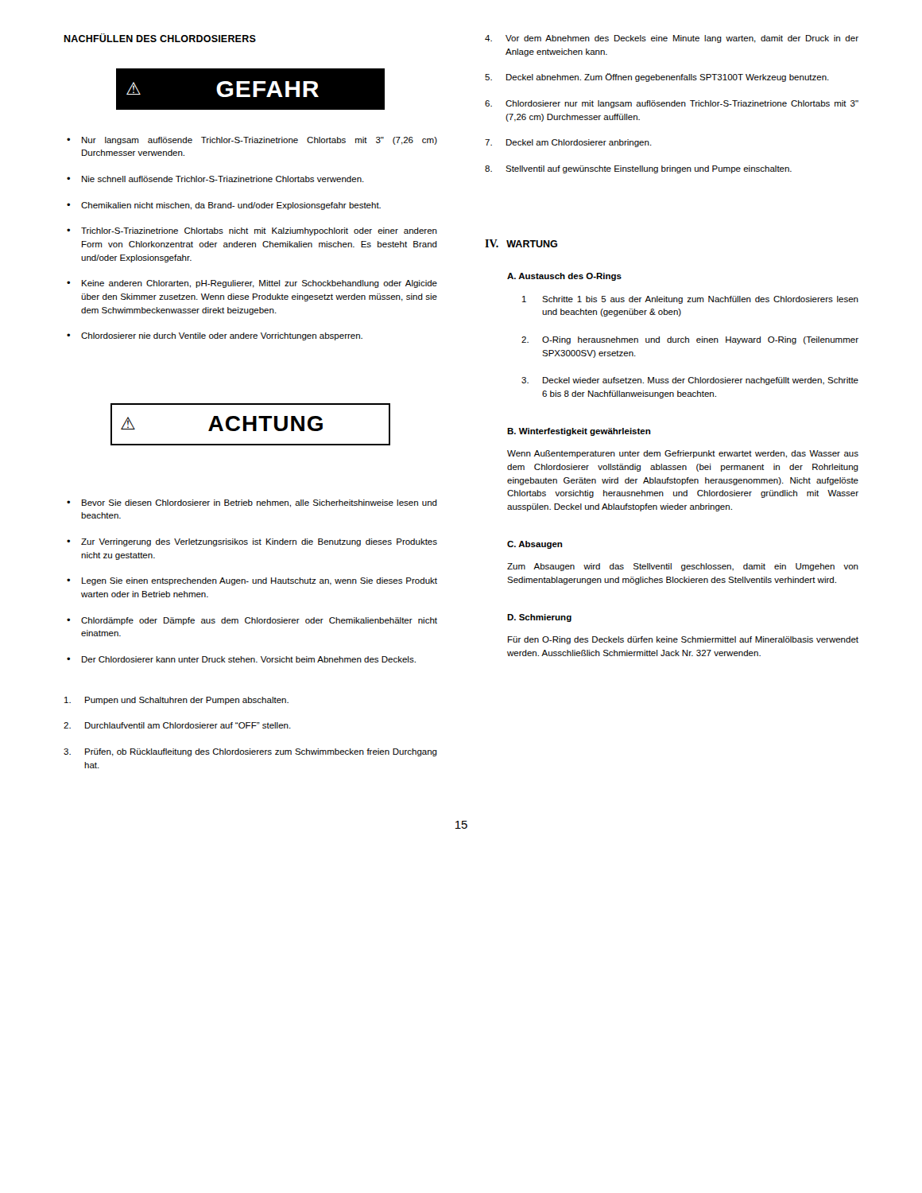NACHFÜLLEN DES CHLORDOSIERERS
⚠
GEFAHR
Nur langsam auflösende Trichlor-S-Triazinetrione Chlortabs mit 3" (7,26 cm) Durchmesser verwenden.
Nie schnell auflösende Trichlor-S-Triazinetrione Chlortabs verwenden.
Chemikalien nicht mischen, da Brand- und/oder Explosionsgefahr besteht.
Trichlor-S-Triazinetrione Chlortabs nicht mit Kalziumhypochlorit oder einer anderen Form von Chlorkonzentrat oder anderen Chemikalien mischen. Es besteht Brand und/oder Explosionsgefahr.
Keine anderen Chlorarten, pH-Regulierer, Mittel zur Schockbehandlung oder Algicide über den Skimmer zusetzen. Wenn diese Produkte eingesetzt werden müssen, sind sie dem Schwimmbeckenwasser direkt beizugeben.
Chlordosierer nie durch Ventile oder andere Vorrichtungen absperren.
⚠
ACHTUNG
Bevor Sie diesen Chlordosierer in Betrieb nehmen, alle Sicherheitshinweise lesen und beachten.
Zur Verringerung des Verletzungsrisikos ist Kindern die Benutzung dieses Produktes nicht zu gestatten.
Legen Sie einen entsprechenden Augen- und Hautschutz an, wenn Sie dieses Produkt warten oder in Betrieb nehmen.
Chlordämpfe oder Dämpfe aus dem Chlordosierer oder Chemikalienbehälter nicht einatmen.
Der Chlordosierer kann unter Druck stehen. Vorsicht beim Abnehmen des Deckels.
Pumpen und Schaltuhren der Pumpen abschalten.
Durchlaufventil am Chlordosierer auf “OFF” stellen.
Prüfen, ob Rücklaufleitung des Chlordosierers zum Schwimmbecken freien Durchgang hat.
Vor dem Abnehmen des Deckels eine Minute lang warten, damit der Druck in der Anlage entweichen kann.
Deckel abnehmen. Zum Öffnen gegebenenfalls SPT3100T Werkzeug benutzen.
Chlordosierer nur mit langsam auflösenden Trichlor-S-Triazinetrione Chlortabs mit 3" (7,26 cm) Durchmesser auffüllen.
Deckel am Chlordosierer anbringen.
Stellventil auf gewünschte Einstellung bringen und Pumpe einschalten.
IV. WARTUNG
A. Austausch des O-Rings
Schritte 1 bis 5 aus der Anleitung zum Nachfüllen des Chlordosierers lesen und beachten (gegenüber & oben)
O-Ring herausnehmen und durch einen Hayward O-Ring (Teilenummer SPX3000SV) ersetzen.
Deckel wieder aufsetzen. Muss der Chlordosierer nachgefüllt werden, Schritte 6 bis 8 der Nachfüllanweisungen beachten.
B. Winterfestigkeit gewährleisten
Wenn Außentemperaturen unter dem Gefrierpunkt erwartet werden, das Wasser aus dem Chlordosierer vollständig ablassen (bei permanent in der Rohrleitung eingebauten Geräten wird der Ablaufstopfen herausgenommen). Nicht aufgelöste Chlortabs vorsichtig herausnehmen und Chlordosierer gründlich mit Wasser ausspülen. Deckel und Ablaufstopfen wieder anbringen.
C. Absaugen
Zum Absaugen wird das Stellventil geschlossen, damit ein Umgehen von Sedimentablagerungen und mögliches Blockieren des Stellventils verhindert wird.
D. Schmierung
Für den O-Ring des Deckels dürfen keine Schmiermittel auf Mineralölbasis verwendet werden. Ausschließlich Schmiermittel Jack Nr. 327 verwenden.
15